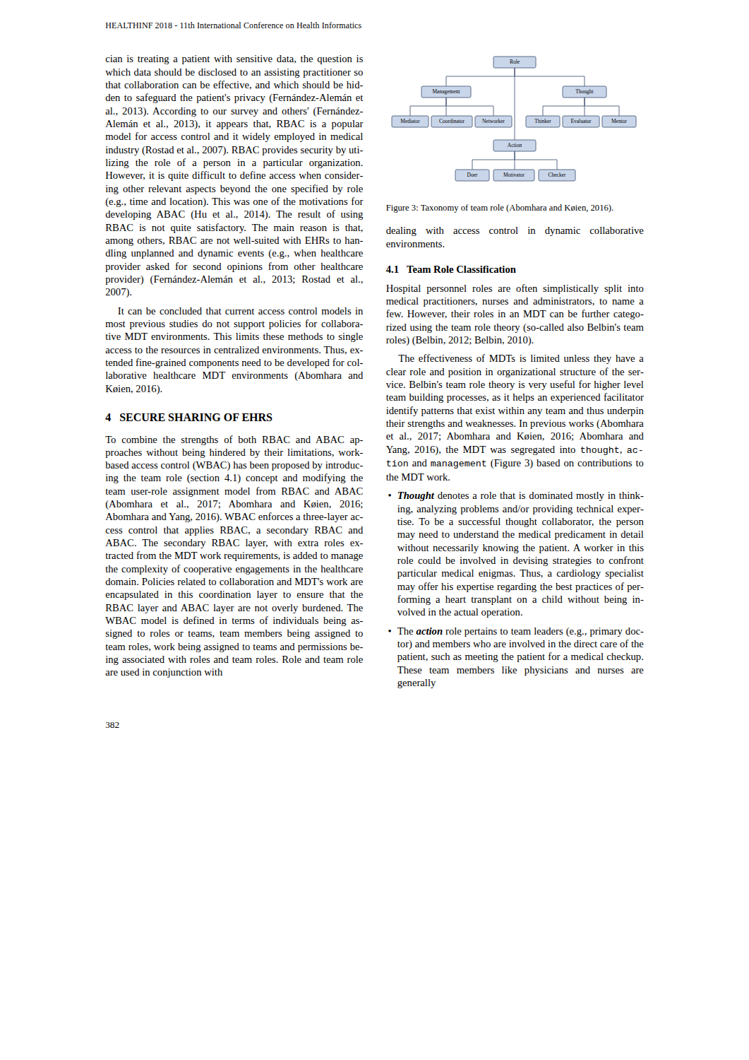HEALTHINF 2018 - 11th International Conference on Health Informatics
cian is treating a patient with sensitive data, the question is which data should be disclosed to an assisting practitioner so that collaboration can be effective, and which should be hidden to safeguard the patient's privacy (Fernández-Alemán et al., 2013). According to our survey and others' (Fernández-Alemán et al., 2013), it appears that, RBAC is a popular model for access control and it widely employed in medical industry (Rostad et al., 2007). RBAC provides security by utilizing the role of a person in a particular organization. However, it is quite difficult to define access when considering other relevant aspects beyond the one specified by role (e.g., time and location). This was one of the motivations for developing ABAC (Hu et al., 2014). The result of using RBAC is not quite satisfactory. The main reason is that, among others, RBAC are not well-suited with EHRs to handling unplanned and dynamic events (e.g., when healthcare provider asked for second opinions from other healthcare provider) (Fernández-Alemán et al., 2013; Rostad et al., 2007).
It can be concluded that current access control models in most previous studies do not support policies for collaborative MDT environments. This limits these methods to single access to the resources in centralized environments. Thus, extended fine-grained components need to be developed for collaborative healthcare MDT environments (Abomhara and Køien, 2016).
4 SECURE SHARING OF EHRs
To combine the strengths of both RBAC and ABAC approaches without being hindered by their limitations, work-based access control (WBAC) has been proposed by introducing the team role (section 4.1) concept and modifying the team user-role assignment model from RBAC and ABAC (Abomhara et al., 2017; Abomhara and Køien, 2016; Abomhara and Yang, 2016). WBAC enforces a three-layer access control that applies RBAC, a secondary RBAC and ABAC. The secondary RBAC layer, with extra roles extracted from the MDT work requirements, is added to manage the complexity of cooperative engagements in the healthcare domain. Policies related to collaboration and MDT's work are encapsulated in this coordination layer to ensure that the RBAC layer and ABAC layer are not overly burdened. The WBAC model is defined in terms of individuals being assigned to roles or teams, team members being assigned to team roles, work being assigned to teams and permissions being associated with roles and team roles. Role and team role are used in conjunction with
Role Management Thought Mediator Coordinator Networker Thinker Evaluator Mentor Action Doer Motivator Checker
Figure 3: Taxonomy of team role (Abomhara and Køien, 2016).
dealing with access control in dynamic collaborative environments.
4.1 Team Role Classification
Hospital personnel roles are often simplistically split into medical practitioners, nurses and administrators, to name a few. However, their roles in an MDT can be further categorized using the team role theory (so-called also Belbin's team roles) (Belbin, 2012; Belbin, 2010).
The effectiveness of MDTs is limited unless they have a clear role and position in organizational structure of the service. Belbin's team role theory is very useful for higher level team building processes, as it helps an experienced facilitator identify patterns that exist within any team and thus underpin their strengths and weaknesses. In previous works (Abomhara et al., 2017; Abomhara and Køien, 2016; Abomhara and Yang, 2016), the MDT was segregated into thought, action and management (Figure 3) based on contributions to the MDT work.
Thought denotes a role that is dominated mostly in thinking, analyzing problems and/or providing technical expertise. To be a successful thought collaborator, the person may need to understand the medical predicament in detail without necessarily knowing the patient. A worker in this role could be involved in devising strategies to confront particular medical enigmas. Thus, a cardiology specialist may offer his expertise regarding the best practices of performing a heart transplant on a child without being involved in the actual operation.
The action role pertains to team leaders (e.g., primary doctor) and members who are involved in the direct care of the patient, such as meeting the patient for a medical checkup. These team members like physicians and nurses are generally
382